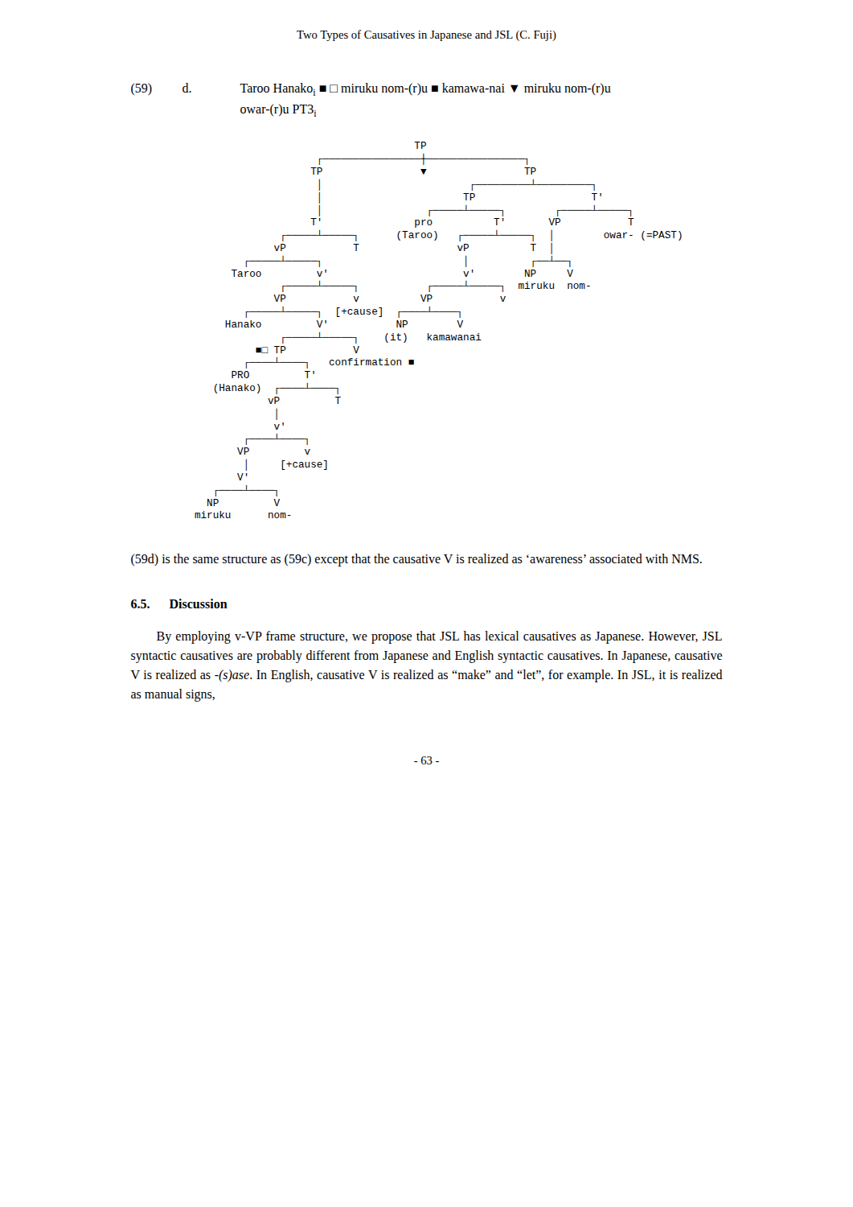Two Types of Causatives in Japanese and JSL (C. Fuji)
(59) d. Taroo Hanakoi ■ □ miruku nom-(r)u ■ kamawa-nai ▼ miruku nom-(r)u
owar-(r)u PT3i
                                        TP
                        ┌────────────────┼────────────────┐
                       TP                ▼                TP
                        │                        ┌─────────┴─────────┐
                        │                       TP                   T'
                        │                 ┌─────┴─────┐        ┌─────┴─────┐
                       T'               pro          T'       VP           T
                  ┌─────┴─────┐      (Taroo)   ┌─────┴─────┐  │        owar- (=PAST)
                 vP           T                vP          T  │
            ┌─────┴─────┐                       │          ┌──┴──┐
          Taroo         v'                      v'        NP     V
                  ┌─────┴─────┐           ┌─────┴─────┐  miruku  nom-
                 VP           v          VP           v
            ┌─────┴─────┐  [+cause]  ┌────┴────┐
         Hanako         V'           NP        V
                  ┌─────┴─────┐    (it)   kamawanai
              ■□ TP           V
            ┌────┴────┐   confirmation ■
          PRO         T'
       (Hanako)  ┌────┴────┐
                vP         T
                 │
                 v'
            ┌────┴────┐
           VP         v
            │     [+cause]
           V'
       ┌────┴────┐
      NP         V
    miruku      nom-
(59d) is the same structure as (59c) except that the causative V is realized as ‘awareness’ associated with NMS.
6.5. Discussion
By employing v-VP frame structure, we propose that JSL has lexical causatives as Japanese. However, JSL syntactic causatives are probably different from Japanese and English syntactic causatives. In Japanese, causative V is realized as -(s)ase. In English, causative V is realized as “make” and “let”, for example. In JSL, it is realized as manual signs,
- 63 -